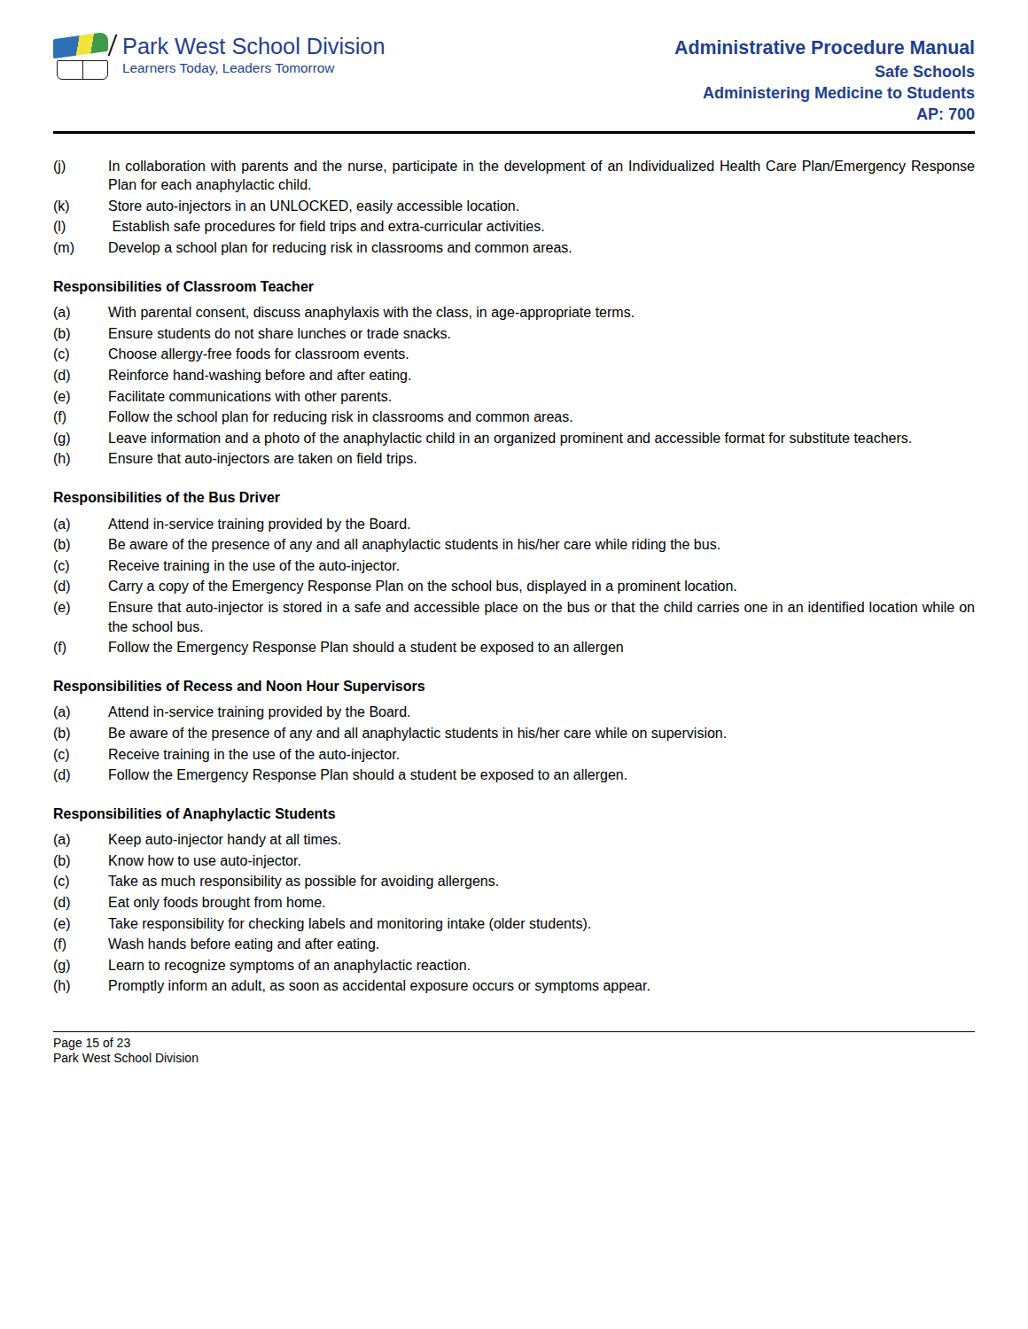Park West School Division
Learners Today, Leaders Tomorrow
Administrative Procedure Manual
Safe Schools
Administering Medicine to Students
AP: 700
(j)
In collaboration with parents and the nurse, participate in the development of an Individualized Health Care Plan/Emergency Response Plan for each anaphylactic child.
(k)
Store auto-injectors in an UNLOCKED, easily accessible location.
(l)
Establish safe procedures for field trips and extra-curricular activities.
(m)
Develop a school plan for reducing risk in classrooms and common areas.
Responsibilities of Classroom Teacher
(a)
With parental consent, discuss anaphylaxis with the class, in age-appropriate terms.
(b)
Ensure students do not share lunches or trade snacks.
(c)
Choose allergy-free foods for classroom events.
(d)
Reinforce hand-washing before and after eating.
(e)
Facilitate communications with other parents.
(f)
Follow the school plan for reducing risk in classrooms and common areas.
(g)
Leave information and a photo of the anaphylactic child in an organized prominent and accessible format for substitute teachers.
(h)
Ensure that auto-injectors are taken on field trips.
Responsibilities of the Bus Driver
(a)
Attend in-service training provided by the Board.
(b)
Be aware of the presence of any and all anaphylactic students in his/her care while riding the bus.
(c)
Receive training in the use of the auto-injector.
(d)
Carry a copy of the Emergency Response Plan on the school bus, displayed in a prominent location.
(e)
Ensure that auto-injector is stored in a safe and accessible place on the bus or that the child carries one in an identified location while on the school bus.
(f)
Follow the Emergency Response Plan should a student be exposed to an allergen
Responsibilities of Recess and Noon Hour Supervisors
(a)
Attend in-service training provided by the Board.
(b)
Be aware of the presence of any and all anaphylactic students in his/her care while on supervision.
(c)
Receive training in the use of the auto-injector.
(d)
Follow the Emergency Response Plan should a student be exposed to an allergen.
Responsibilities of Anaphylactic Students
(a)
Keep auto-injector handy at all times.
(b)
Know how to use auto-injector.
(c)
Take as much responsibility as possible for avoiding allergens.
(d)
Eat only foods brought from home.
(e)
Take responsibility for checking labels and monitoring intake (older students).
(f)
Wash hands before eating and after eating.
(g)
Learn to recognize symptoms of an anaphylactic reaction.
(h)
Promptly inform an adult, as soon as accidental exposure occurs or symptoms appear.
Page 15 of 23
Park West School Division